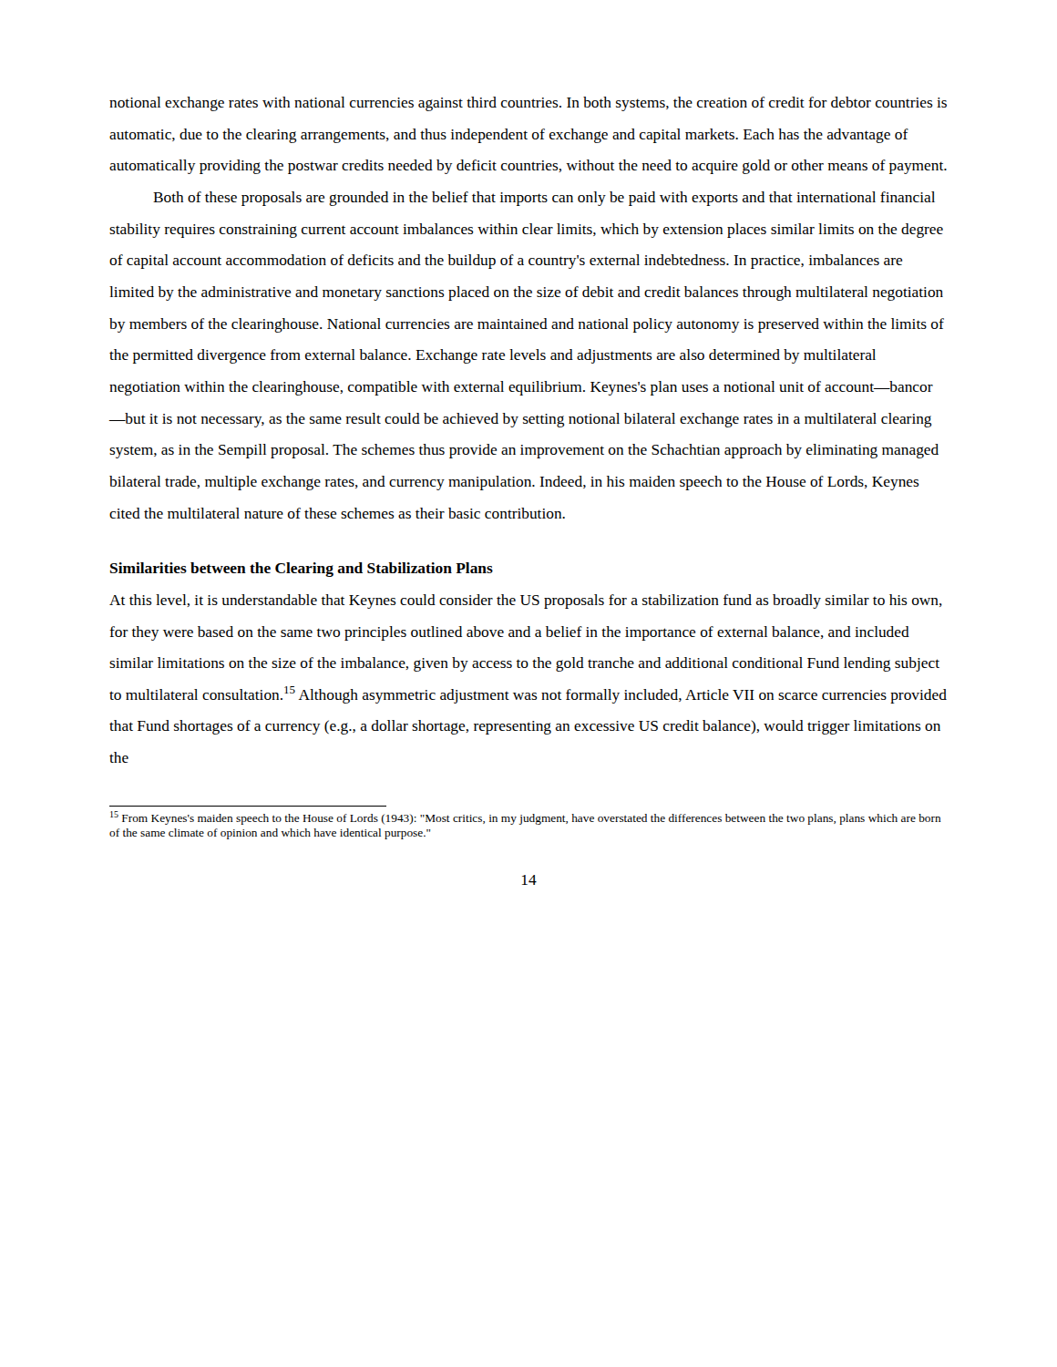notional exchange rates with national currencies against third countries. In both systems, the creation of credit for debtor countries is automatic, due to the clearing arrangements, and thus independent of exchange and capital markets. Each has the advantage of automatically providing the postwar credits needed by deficit countries, without the need to acquire gold or other means of payment.
Both of these proposals are grounded in the belief that imports can only be paid with exports and that international financial stability requires constraining current account imbalances within clear limits, which by extension places similar limits on the degree of capital account accommodation of deficits and the buildup of a country's external indebtedness. In practice, imbalances are limited by the administrative and monetary sanctions placed on the size of debit and credit balances through multilateral negotiation by members of the clearinghouse. National currencies are maintained and national policy autonomy is preserved within the limits of the permitted divergence from external balance. Exchange rate levels and adjustments are also determined by multilateral negotiation within the clearinghouse, compatible with external equilibrium. Keynes's plan uses a notional unit of account—bancor—but it is not necessary, as the same result could be achieved by setting notional bilateral exchange rates in a multilateral clearing system, as in the Sempill proposal. The schemes thus provide an improvement on the Schachtian approach by eliminating managed bilateral trade, multiple exchange rates, and currency manipulation. Indeed, in his maiden speech to the House of Lords, Keynes cited the multilateral nature of these schemes as their basic contribution.
Similarities between the Clearing and Stabilization Plans
At this level, it is understandable that Keynes could consider the US proposals for a stabilization fund as broadly similar to his own, for they were based on the same two principles outlined above and a belief in the importance of external balance, and included similar limitations on the size of the imbalance, given by access to the gold tranche and additional conditional Fund lending subject to multilateral consultation.15 Although asymmetric adjustment was not formally included, Article VII on scarce currencies provided that Fund shortages of a currency (e.g., a dollar shortage, representing an excessive US credit balance), would trigger limitations on the
15 From Keynes's maiden speech to the House of Lords (1943): "Most critics, in my judgment, have overstated the differences between the two plans, plans which are born of the same climate of opinion and which have identical purpose."
14